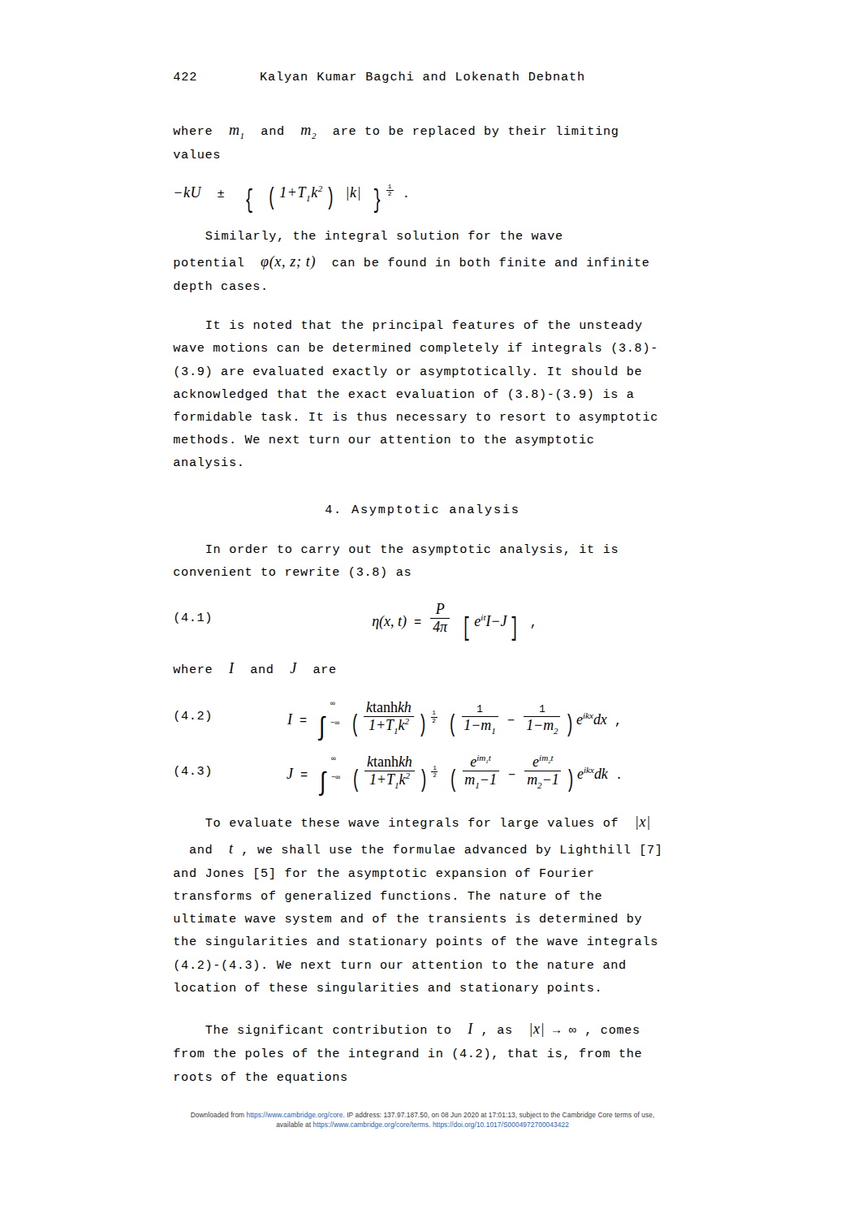422 Kalyan Kumar Bagchi and Lokenath Debnath
where m1 and m2 are to be replaced by their limiting values
−kU ± { (1+T1k2) |k| }12 .
Similarly, the integral solution for the wave potential φ(x, z; t) can be found in both finite and infinite depth cases.
It is noted that the principal features of the unsteady wave motions can be determined completely if integrals (3.8)-(3.9) are evaluated exactly or asymptotically. It should be acknowledged that the exact evaluation of (3.8)-(3.9) is a formidable task. It is thus necessary to resort to asymptotic methods. We next turn our attention to the asymptotic analysis.
4. Asymptotic analysis
In order to carry out the asymptotic analysis, it is convenient to rewrite (3.8) as
(4.1) η(x, t) = P 4π [eitI−J] ,
where I and J are
(4.2) I = ∫∞−∞ (ktanhkh 1+T1k2)12 (11−m1 − 11−m2) eikxdx ,
(4.3) J = ∫∞−∞ (ktanhkh 1+T1k2)12 (eim1t m1−1 − eim2t m2−1) eikxdk .
To evaluate these wave integrals for large values of |x| and t , we shall use the formulae advanced by Lighthill [7] and Jones [5] for the asymptotic expansion of Fourier transforms of generalized functions. The nature of the ultimate wave system and of the transients is determined by the singularities and stationary points of the wave integrals (4.2)-(4.3). We next turn our attention to the nature and location of these singularities and stationary points.
The significant contribution to I , as |x| → ∞ , comes from the poles of the integrand in (4.2), that is, from the roots of the equations
Downloaded from https://www.cambridge.org/core. IP address: 137.97.187.50, on 08 Jun 2020 at 17:01:13, subject to the Cambridge Core terms of use, available at https://www.cambridge.org/core/terms. https://doi.org/10.1017/S0004972700043422